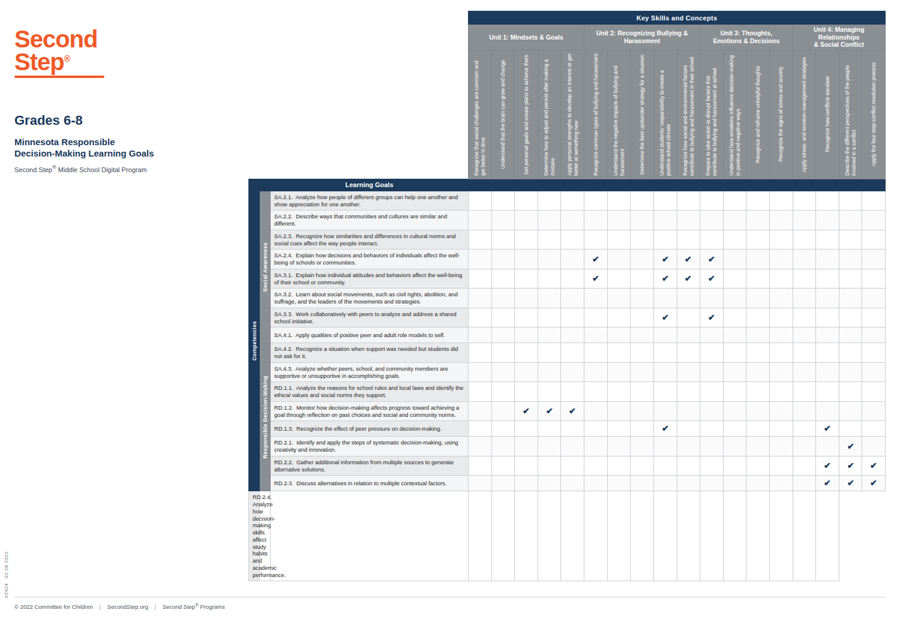#2424 02.28.2022
Second
Step®
Grades 6-8
Minnesota Responsible
Decision-Making Learning Goals
Second Step® Middle School Digital Program
| | Key Skills and Concepts |
| --- | --- |
| | Unit 1: Mindsets & Goals | Unit 2: Recognizing Bullying & Harassment | Unit 3: Thoughts, Emotions & Decisions | Unit 4: Managing Relationships & Social Conflict |
| | Recognize that social challenges are common and get better in time | Understand that the brain can grow and change | Set personal goals and create plans to achieve them | Determine how to adjust and persist after making a mistake | Apply personal strengths to develop an interest or get better at something new | Recognize common types of bullying and harassment | Understand the negative impacts of bullying and harassment | Determine the best upstander strategy for a situation | Understand students’ responsibility to create a positive school climate | Recognize how social and environmental factors contribute to bullying and harassment in their school | Prepare to take action to disrupt factors that contribute to bullying and harassment at school | Understand how emotions influence decision-making in positive and negative ways | Recognize and reframe unhelpful thoughts | Recognize the signs of stress and anxiety | Apply stress- and emotion-management strategies | Recognize how conflicts escalate | Describe the different perspectives of the people involved in a conflict | Apply the four-step conflict resolution process |
| | Learning Goals | |
| Competencies | Social Awareness | SA.2.1. Analyze how people of different groups can help one another and show appreciation for one another. | | | | | | | | | | | | | | | | | | |
| SA.2.2. Describe ways that communities and cultures are similar and different. | | | | | | | | | | | | | | | | | | |
| SA.2.3. Recognize how similarities and differences in cultural norms and social cues affect the way people interact. | | | | | | | | | | | | | | | | | | |
| SA.2.4. Explain how decisions and behaviors of individuals affect the well-being of schools or communities. | | | | | | ✔ | | | ✔ | ✔ | ✔ | | | | | | | |
| SA.3.1. Explain how individual attitudes and behaviors affect the well-being of their school or community. | | | | | | ✔ | | | ✔ | ✔ | ✔ | | | | | | | |
| SA.3.2. Learn about social movements, such as civil rights, abolition, and suffrage, and the leaders of the movements and strategies. | | | | | | | | | | | | | | | | | | |
| SA.3.3. Work collaboratively with peers to analyze and address a shared school initiative. | | | | | | | | | ✔ | | ✔ | | | | | | | |
| SA.4.1. Apply qualities of positive peer and adult role models to self. | | | | | | | | | | | | | | | | | | |
| Responsible Decision-Making | SA.4.2. Recognize a situation when support was needed but students did not ask for it. | | | | | | | | | | | | | | | | | | |
| SA.4.3. Analyze whether peers, school, and community members are supportive or unsupportive in accomplishing goals. | | | | | | | | | | | | | | | | | | |
| RD.1.1. Analyze the reasons for school rules and local laws and identify the ethical values and social norms they support. | | | | | | | | | | | | | | | | | | |
| RD.1.2. Monitor how decision-making affects progress toward achieving a goal through reflection on past choices and social and community norms. | | | ✔ | ✔ | ✔ | | | | | | | | | | | | | |
| RD.1.3. Recognize the effect of peer pressure on decision-making. | | | | | | | | | ✔ | | | | | | | ✔ | | |
| RD.2.1. Identify and apply the steps of systematic decision-making, using creativity and innovation. | | | | | | | | | | | | | | | | | ✔ | |
| RD.2.2. Gather additional information from multiple sources to generate alternative solutions. | | | | | | | | | | | | | | | | ✔ | ✔ | ✔ |
| RD.2.3. Discuss alternatives in relation to multiple contextual factors. | | | | | | | | | | | | | | | | ✔ | ✔ | ✔ |
| RD.2.4. Analyze how decision-making skills affect study habits and academic performance. | | | | | | | | | | | | | | | | | | |
© 2022 Committee for Children | SecondStep.org | Second Step® Programs